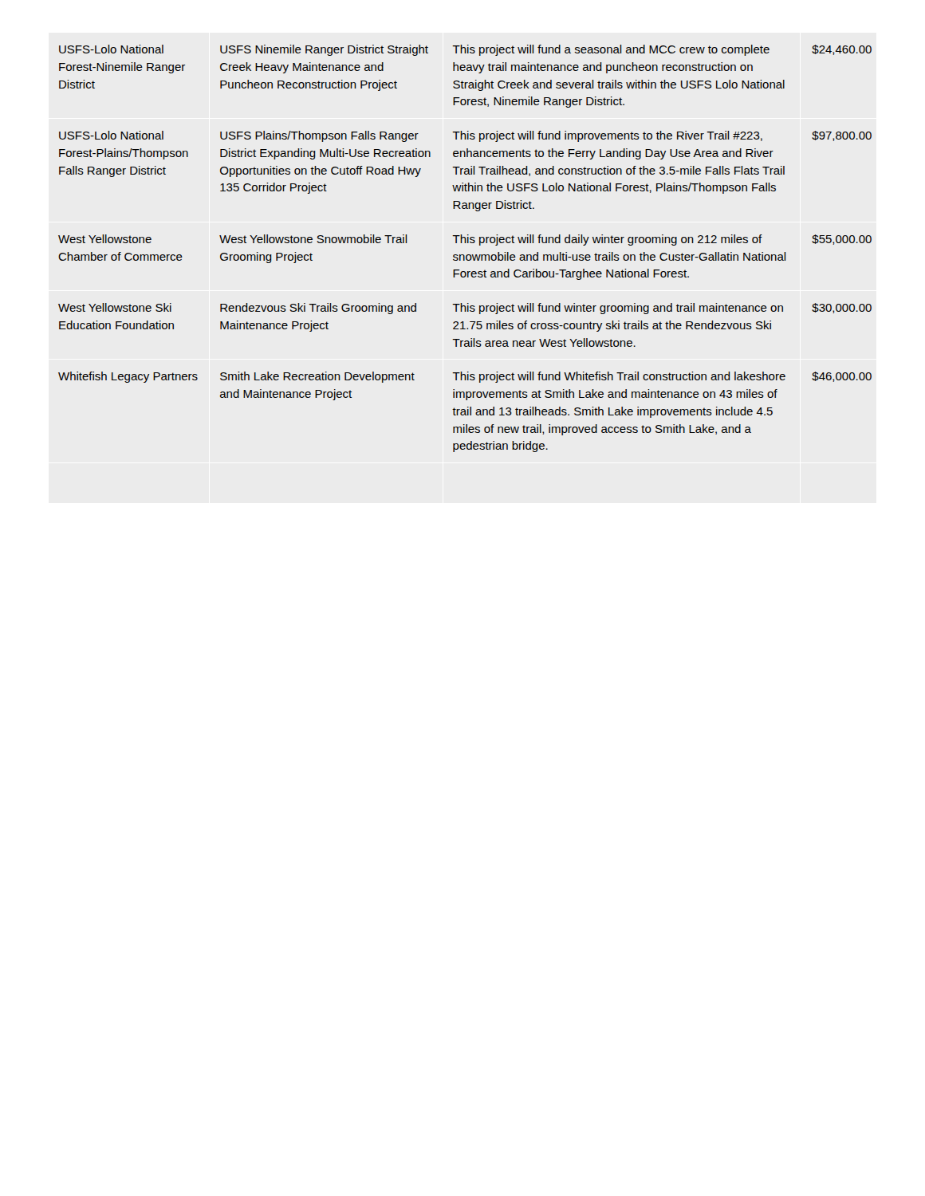| USFS-Lolo National Forest-Ninemile Ranger District | USFS Ninemile Ranger District Straight Creek Heavy Maintenance and Puncheon Reconstruction Project | This project will fund a seasonal and MCC crew to complete heavy trail maintenance and puncheon reconstruction on Straight Creek and several trails within the USFS Lolo National Forest, Ninemile Ranger District. | $ 24,460.00 |
| USFS-Lolo National Forest-Plains/Thompson Falls Ranger District | USFS Plains/Thompson Falls Ranger District Expanding Multi-Use Recreation Opportunities on the Cutoff Road Hwy 135 Corridor Project | This project will fund improvements to the River Trail #223, enhancements to the Ferry Landing Day Use Area and River Trail Trailhead, and construction of the 3.5-mile Falls Flats Trail within the USFS Lolo National Forest, Plains/Thompson Falls Ranger District. | $ 97,800.00 |
| West Yellowstone Chamber of Commerce | West Yellowstone Snowmobile Trail Grooming Project | This project will fund daily winter grooming on 212 miles of snowmobile and multi-use trails on the Custer-Gallatin National Forest and Caribou-Targhee National Forest. | $ 55,000.00 |
| West Yellowstone Ski Education Foundation | Rendezvous Ski Trails Grooming and Maintenance Project | This project will fund winter grooming and trail maintenance on 21.75 miles of cross-country ski trails at the Rendezvous Ski Trails area near West Yellowstone. | $ 30,000.00 |
| Whitefish Legacy Partners | Smith Lake Recreation Development and Maintenance Project | This project will fund Whitefish Trail construction and lakeshore improvements at Smith Lake and maintenance on 43 miles of trail and 13 trailheads. Smith Lake improvements include 4.5 miles of new trail, improved access to Smith Lake, and a pedestrian bridge. | $ 46,000.00 |